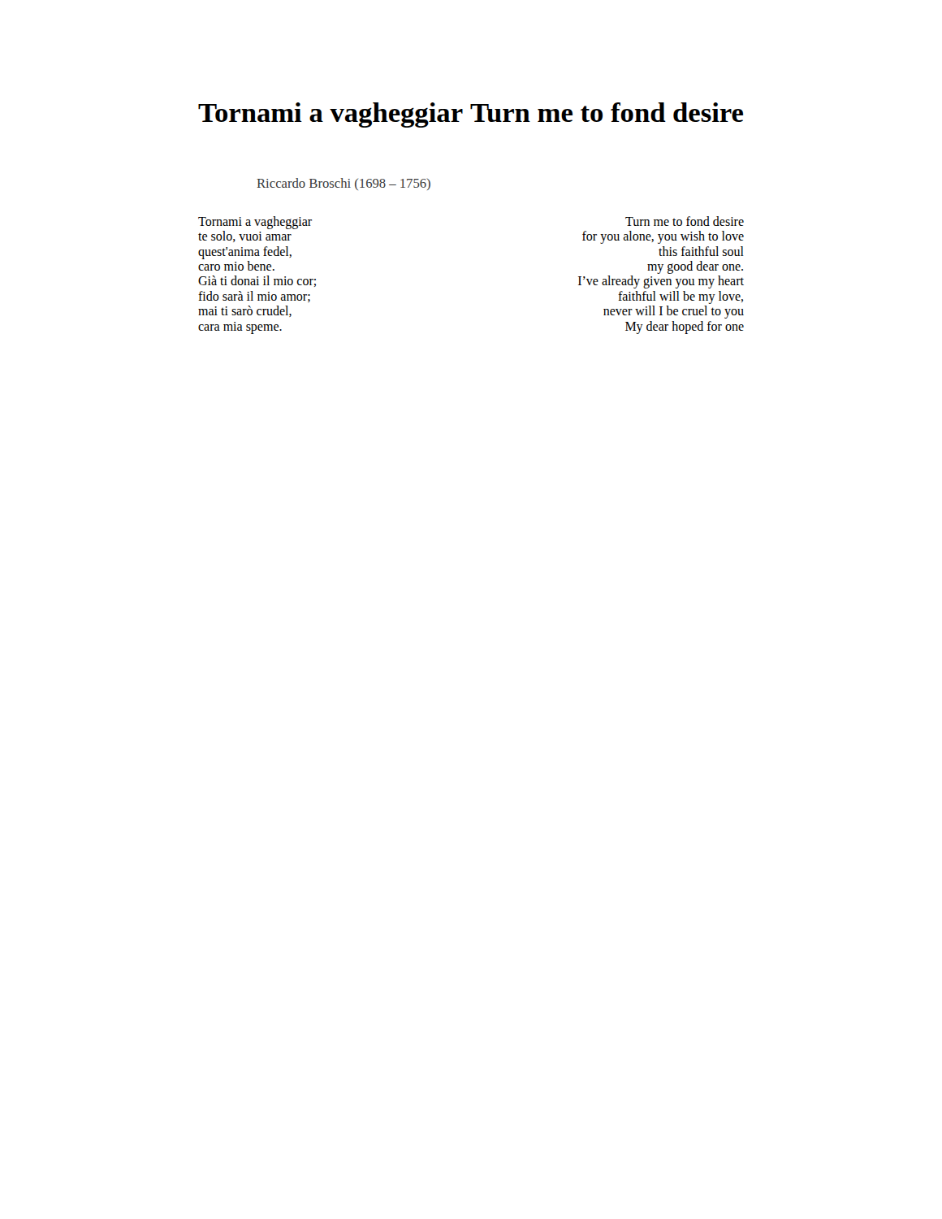Tornami a vagheggiar
Turn me to fond desire
Riccardo Broschi (1698 – 1756)
Tornami a vagheggiar
te solo, vuoi amar
quest'anima fedel,
caro mio bene.
Già ti donai il mio cor;
fido sarà il mio amor;
mai ti sarò crudel,
cara mia speme.
Turn me to fond desire
for you alone, you wish to love
this faithful soul
my good dear one.
I’ve already given you my heart
faithful will be my love,
never will I be cruel to you
My dear hoped for one